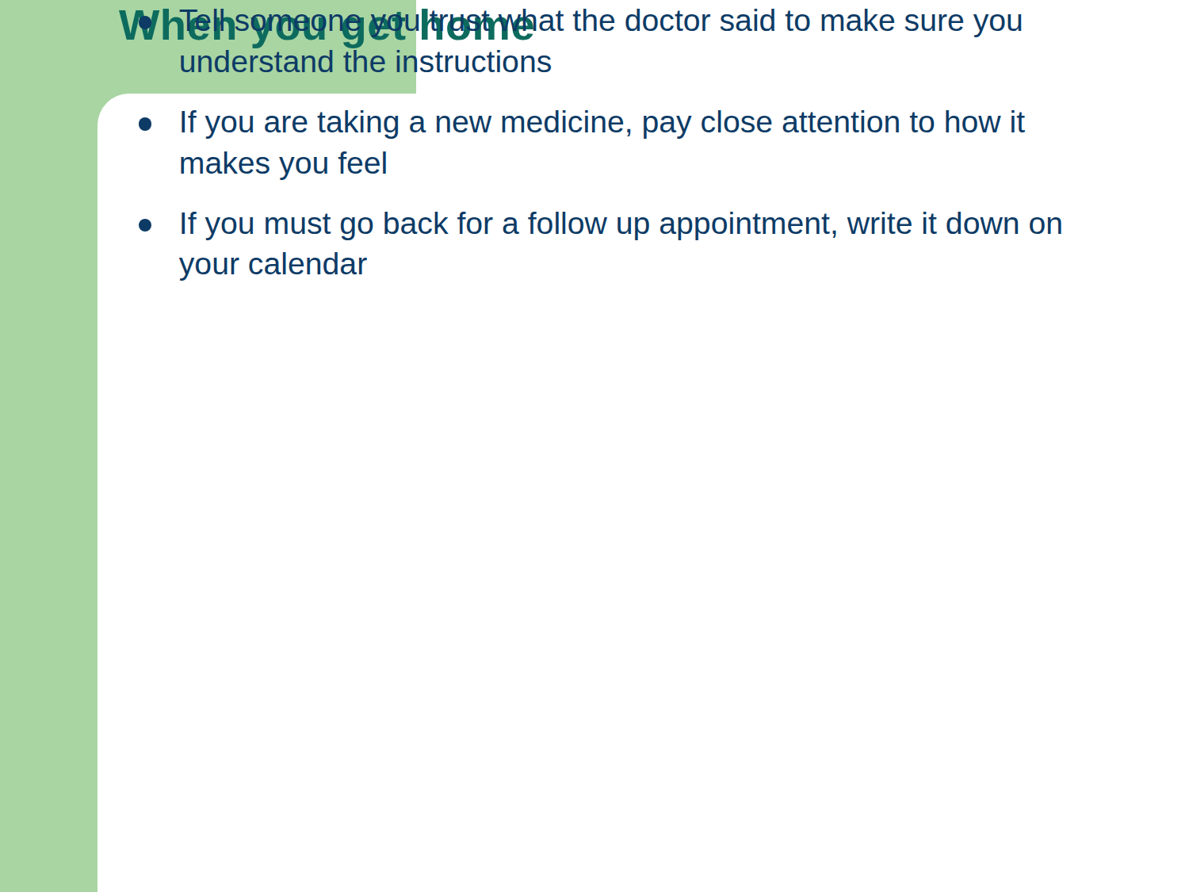When you get home
Tell someone you trust what the doctor said to make sure you understand the instructions
If you are taking a new medicine, pay close attention to how it makes you feel
If you must go back for a follow up appointment, write it down on your calendar